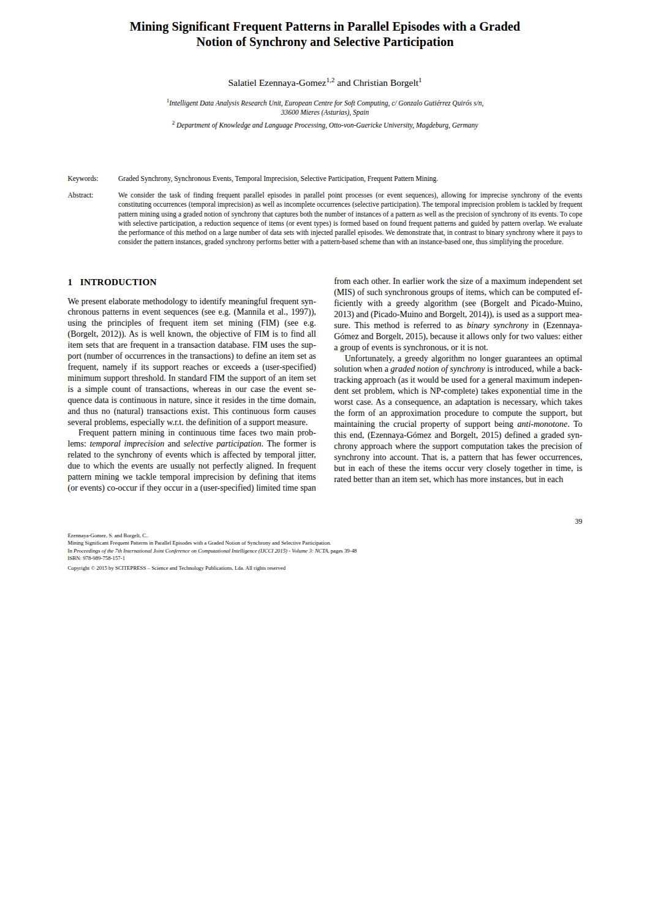Mining Significant Frequent Patterns in Parallel Episodes with a Graded
Notion of Synchrony and Selective Participation
Salatiel Ezennaya-Gomez1,2 and Christian Borgelt1
1Intelligent Data Analysis Research Unit, European Centre for Soft Computing, c/ Gonzalo Gutiérrez Quirós s/n,
33600 Mieres (Asturias), Spain
2 Department of Knowledge and Language Processing, Otto-von-Guericke University, Magdeburg, Germany
Keywords:
Graded Synchrony, Synchronous Events, Temporal Imprecision, Selective Participation, Frequent Pattern Mining.
Abstract:
We consider the task of finding frequent parallel episodes in parallel point processes (or event sequences), allowing for imprecise synchrony of the events constituting occurrences (temporal imprecision) as well as incomplete occurrences (selective participation). The temporal imprecision problem is tackled by frequent pattern mining using a graded notion of synchrony that captures both the number of instances of a pattern as well as the precision of synchrony of its events. To cope with selective participation, a reduction sequence of items (or event types) is formed based on found frequent patterns and guided by pattern overlap. We evaluate the performance of this method on a large number of data sets with injected parallel episodes. We demonstrate that, in contrast to binary synchrony where it pays to consider the pattern instances, graded synchrony performs better with a pattern-based scheme than with an instance-based one, thus simplifying the procedure.
1 INTRODUCTION
We present elaborate methodology to identify meaningful frequent synchronous patterns in event sequences (see e.g. (Mannila et al., 1997)), using the principles of frequent item set mining (FIM) (see e.g. (Borgelt, 2012)). As is well known, the objective of FIM is to find all item sets that are frequent in a transaction database. FIM uses the support (number of occurrences in the transactions) to define an item set as frequent, namely if its support reaches or exceeds a (user-specified) minimum support threshold. In standard FIM the support of an item set is a simple count of transactions, whereas in our case the event sequence data is continuous in nature, since it resides in the time domain, and thus no (natural) transactions exist. This continuous form causes several problems, especially w.r.t. the definition of a support measure.
Frequent pattern mining in continuous time faces two main problems: temporal imprecision and selective participation. The former is related to the synchrony of events which is affected by temporal jitter, due to which the events are usually not perfectly aligned. In frequent pattern mining we tackle temporal imprecision by defining that items (or events) co-occur if they occur in a (user-specified) limited time span from each other. In earlier work the size of a maximum independent set (MIS) of such synchronous groups of items, which can be computed efficiently with a greedy algorithm (see (Borgelt and Picado-Muino, 2013) and (Picado-Muino and Borgelt, 2014)), is used as a support measure. This method is referred to as binary synchrony in (Ezennaya-Gómez and Borgelt, 2015), because it allows only for two values: either a group of events is synchronous, or it is not.
Unfortunately, a greedy algorithm no longer guarantees an optimal solution when a graded notion of synchrony is introduced, while a backtracking approach (as it would be used for a general maximum independent set problem, which is NP-complete) takes exponential time in the worst case. As a consequence, an adaptation is necessary, which takes the form of an approximation procedure to compute the support, but maintaining the crucial property of support being anti-monotone. To this end, (Ezennaya-Gómez and Borgelt, 2015) defined a graded synchrony approach where the support computation takes the precision of synchrony into account. That is, a pattern that has fewer occurrences, but in each of these the items occur very closely together in time, is rated better than an item set, which has more instances, but in each
39
Ezennaya-Gomez, S. and Borgelt, C..
Mining Significant Frequent Patterns in Parallel Episodes with a Graded Notion of Synchrony and Selective Participation.
In Proceedings of the 7th International Joint Conference on Computational Intelligence (IJCCI 2015) - Volume 3: NCTA, pages 39-48
ISBN: 978-989-758-157-1
Copyright © 2015 by SCITEPRESS – Science and Technology Publications, Lda. All rights reserved